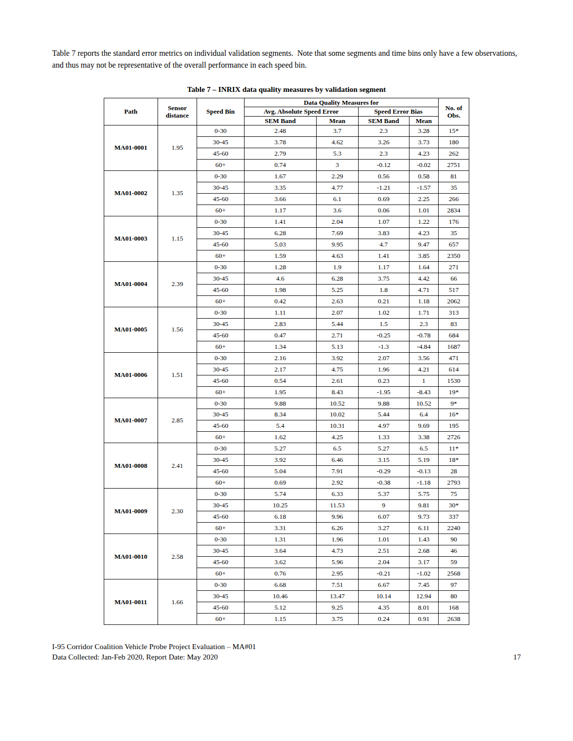Table 7 reports the standard error metrics on individual validation segments. Note that some segments and time bins only have a few observations, and thus may not be representative of the overall performance in each speed bin.
Table 7 – INRIX data quality measures by validation segment
| Path | Sensor distance | Speed Bin | Data Quality Measures for | No. of Obs. |
| --- | --- | --- | --- | --- |
| Avg. Absolute Speed Error | Speed Error Bias |
| SEM Band | Mean | SEM Band | Mean |
| MA01-0001 | 1.95 | 0-30 | 2.48 | 3.7 | 2.3 | 3.28 | 15* |
| 30-45 | 3.78 | 4.62 | 3.26 | 3.73 | 180 |
| 45-60 | 2.79 | 5.3 | 2.3 | 4.23 | 262 |
| 60+ | 0.74 | 3 | -0.12 | -0.02 | 2751 |
| MA01-0002 | 1.35 | 0-30 | 1.67 | 2.29 | 0.56 | 0.58 | 81 |
| 30-45 | 3.35 | 4.77 | -1.21 | -1.57 | 35 |
| 45-60 | 3.66 | 6.1 | 0.69 | 2.25 | 266 |
| 60+ | 1.17 | 3.6 | 0.06 | 1.01 | 2834 |
| MA01-0003 | 1.15 | 0-30 | 1.41 | 2.04 | 1.07 | 1.22 | 176 |
| 30-45 | 6.28 | 7.69 | 3.83 | 4.23 | 35 |
| 45-60 | 5.03 | 9.95 | 4.7 | 9.47 | 657 |
| 60+ | 1.59 | 4.63 | 1.41 | 3.85 | 2350 |
| MA01-0004 | 2.39 | 0-30 | 1.28 | 1.9 | 1.17 | 1.64 | 271 |
| 30-45 | 4.6 | 6.28 | 3.75 | 4.42 | 66 |
| 45-60 | 1.98 | 5.25 | 1.8 | 4.71 | 517 |
| 60+ | 0.42 | 2.63 | 0.21 | 1.18 | 2062 |
| MA01-0005 | 1.56 | 0-30 | 1.11 | 2.07 | 1.02 | 1.71 | 313 |
| 30-45 | 2.83 | 5.44 | 1.5 | 2.3 | 83 |
| 45-60 | 0.47 | 2.71 | -0.25 | -0.78 | 684 |
| 60+ | 1.34 | 5.13 | -1.3 | -4.84 | 1687 |
| MA01-0006 | 1.51 | 0-30 | 2.16 | 3.92 | 2.07 | 3.56 | 471 |
| 30-45 | 2.17 | 4.75 | 1.96 | 4.21 | 614 |
| 45-60 | 0.54 | 2.61 | 0.23 | 1 | 1530 |
| 60+ | 1.95 | 8.43 | -1.95 | -8.43 | 19* |
| MA01-0007 | 2.85 | 0-30 | 9.88 | 10.52 | 9.88 | 10.52 | 9* |
| 30-45 | 8.34 | 10.02 | 5.44 | 6.4 | 16* |
| 45-60 | 5.4 | 10.31 | 4.97 | 9.69 | 195 |
| 60+ | 1.62 | 4.25 | 1.33 | 3.38 | 2726 |
| MA01-0008 | 2.41 | 0-30 | 5.27 | 6.5 | 5.27 | 6.5 | 11* |
| 30-45 | 3.92 | 6.46 | 3.15 | 5.19 | 18* |
| 45-60 | 5.04 | 7.91 | -0.29 | -0.13 | 28 |
| 60+ | 0.69 | 2.92 | -0.38 | -1.18 | 2793 |
| MA01-0009 | 2.30 | 0-30 | 5.74 | 6.33 | 5.37 | 5.75 | 75 |
| 30-45 | 10.25 | 11.53 | 9 | 9.81 | 30* |
| 45-60 | 6.18 | 9.96 | 6.07 | 9.73 | 337 |
| 60+ | 3.31 | 6.26 | 3.27 | 6.11 | 2240 |
| MA01-0010 | 2.58 | 0-30 | 1.31 | 1.96 | 1.01 | 1.43 | 90 |
| 30-45 | 3.64 | 4.73 | 2.51 | 2.68 | 46 |
| 45-60 | 3.62 | 5.96 | 2.04 | 3.17 | 59 |
| 60+ | 0.76 | 2.95 | -0.21 | -1.02 | 2568 |
| MA01-0011 | 1.66 | 0-30 | 6.68 | 7.51 | 6.67 | 7.45 | 97 |
| 30-45 | 10.46 | 13.47 | 10.14 | 12.94 | 80 |
| 45-60 | 5.12 | 9.25 | 4.35 | 8.01 | 168 |
| 60+ | 1.15 | 3.75 | 0.24 | 0.91 | 2638 |
I-95 Corridor Coalition Vehicle Probe Project Evaluation – MA#01
Data Collected: Jan-Feb 2020, Report Date: May 2020 17